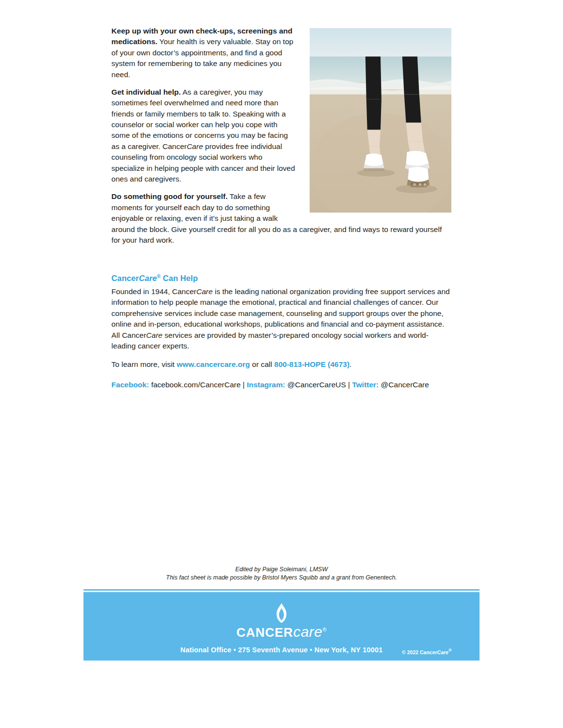Keep up with your own check-ups, screenings and medications. Your health is very valuable. Stay on top of your own doctor’s appointments, and find a good system for remembering to take any medicines you need.
Get individual help. As a caregiver, you may sometimes feel overwhelmed and need more than friends or family members to talk to. Speaking with a counselor or social worker can help you cope with some of the emotions or concerns you may be facing as a caregiver. CancerCare provides free individual counseling from oncology social workers who specialize in helping people with cancer and their loved ones and caregivers.
Do something good for yourself. Take a few moments for yourself each day to do something enjoyable or relaxing, even if it’s just taking a walk around the block. Give yourself credit for all you do as a caregiver, and find ways to reward yourself for your hard work.
CancerCare® Can Help
Founded in 1944, CancerCare is the leading national organization providing free support services and information to help people manage the emotional, practical and financial challenges of cancer. Our comprehensive services include case management, counseling and support groups over the phone, online and in-person, educational workshops, publications and financial and co-payment assistance. All CancerCare services are provided by master’s-prepared oncology social workers and world-leading cancer experts.
To learn more, visit www.cancercare.org or call 800-813-HOPE (4673).
Facebook: facebook.com/CancerCare | Instagram: @CancerCareUS | Twitter: @CancerCare
Edited by Paige Soleimani, LMSW
This fact sheet is made possible by Bristol Myers Squibb and a grant from Genentech.
Cancer care®
National Office • 275 Seventh Avenue • New York, NY 10001
© 2022 CancerCare®